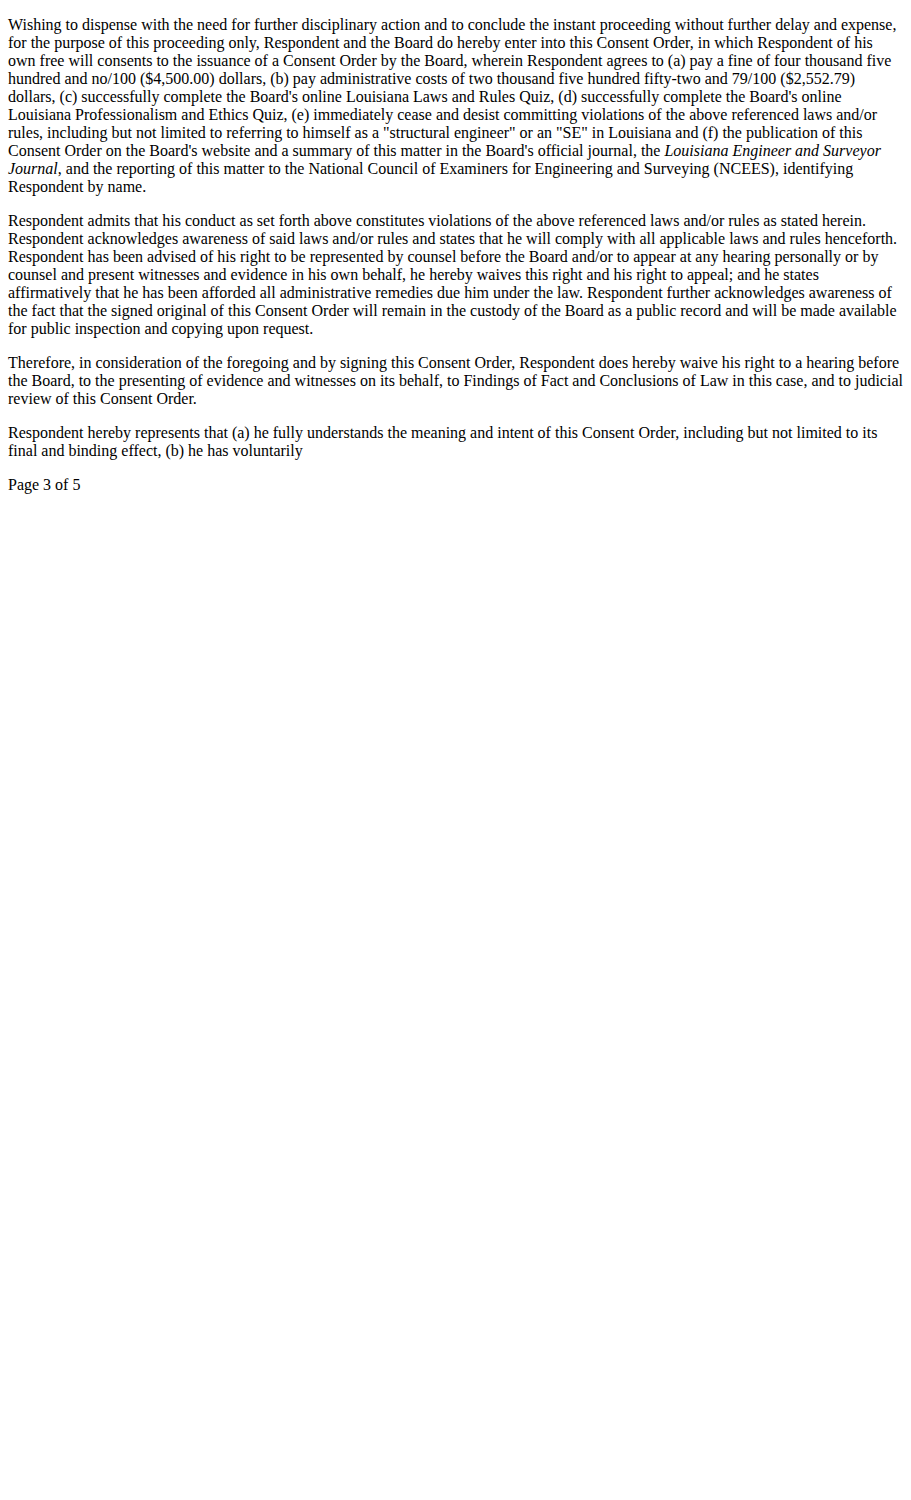Wishing to dispense with the need for further disciplinary action and to conclude the instant proceeding without further delay and expense, for the purpose of this proceeding only, Respondent and the Board do hereby enter into this Consent Order, in which Respondent of his own free will consents to the issuance of a Consent Order by the Board, wherein Respondent agrees to (a) pay a fine of four thousand five hundred and no/100 ($4,500.00) dollars, (b) pay administrative costs of two thousand five hundred fifty-two and 79/100 ($2,552.79) dollars, (c) successfully complete the Board's online Louisiana Laws and Rules Quiz, (d) successfully complete the Board's online Louisiana Professionalism and Ethics Quiz, (e) immediately cease and desist committing violations of the above referenced laws and/or rules, including but not limited to referring to himself as a "structural engineer" or an "SE" in Louisiana and (f) the publication of this Consent Order on the Board's website and a summary of this matter in the Board's official journal, the Louisiana Engineer and Surveyor Journal, and the reporting of this matter to the National Council of Examiners for Engineering and Surveying (NCEES), identifying Respondent by name.
Respondent admits that his conduct as set forth above constitutes violations of the above referenced laws and/or rules as stated herein. Respondent acknowledges awareness of said laws and/or rules and states that he will comply with all applicable laws and rules henceforth. Respondent has been advised of his right to be represented by counsel before the Board and/or to appear at any hearing personally or by counsel and present witnesses and evidence in his own behalf, he hereby waives this right and his right to appeal; and he states affirmatively that he has been afforded all administrative remedies due him under the law. Respondent further acknowledges awareness of the fact that the signed original of this Consent Order will remain in the custody of the Board as a public record and will be made available for public inspection and copying upon request.
Therefore, in consideration of the foregoing and by signing this Consent Order, Respondent does hereby waive his right to a hearing before the Board, to the presenting of evidence and witnesses on its behalf, to Findings of Fact and Conclusions of Law in this case, and to judicial review of this Consent Order.
Respondent hereby represents that (a) he fully understands the meaning and intent of this Consent Order, including but not limited to its final and binding effect, (b) he has voluntarily
Page 3 of 5